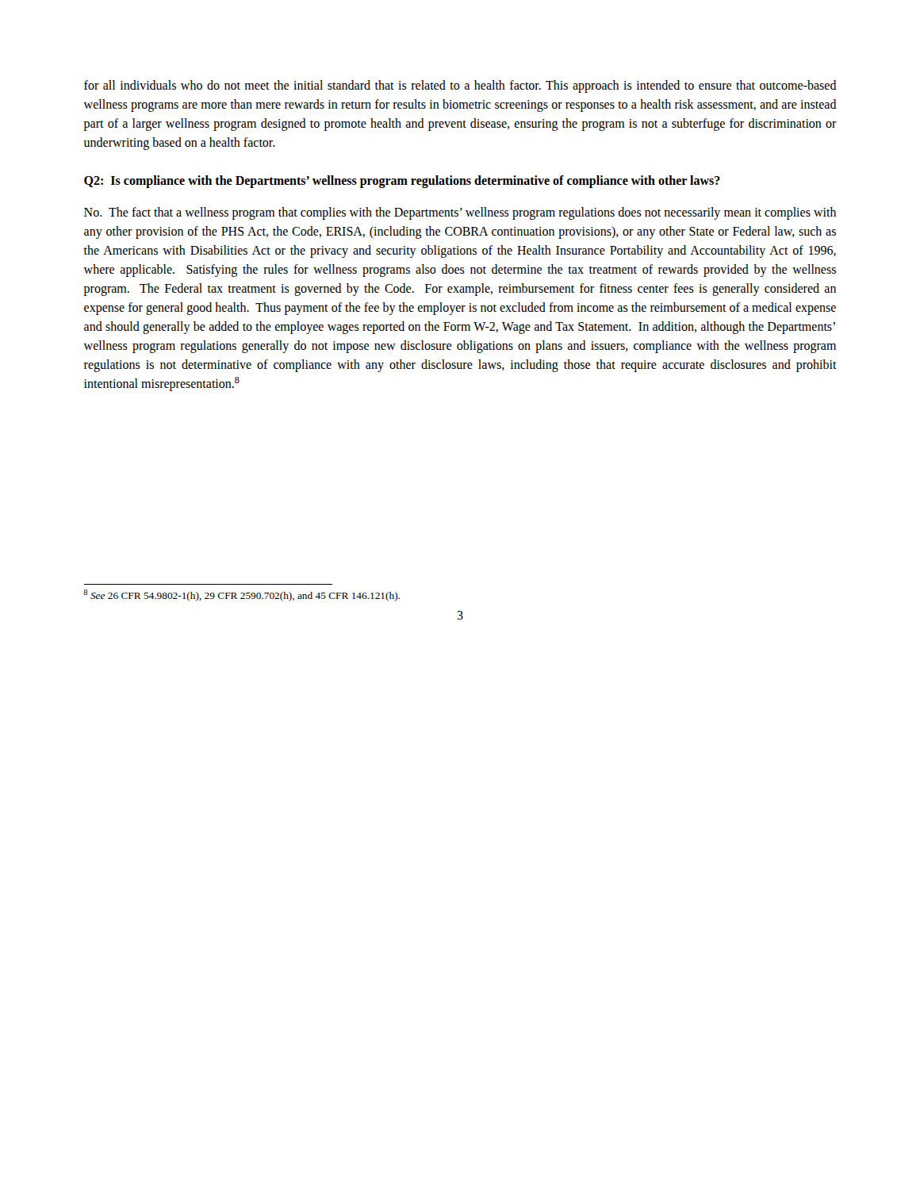for all individuals who do not meet the initial standard that is related to a health factor. This approach is intended to ensure that outcome-based wellness programs are more than mere rewards in return for results in biometric screenings or responses to a health risk assessment, and are instead part of a larger wellness program designed to promote health and prevent disease, ensuring the program is not a subterfuge for discrimination or underwriting based on a health factor.
Q2: Is compliance with the Departments’ wellness program regulations determinative of compliance with other laws?
No. The fact that a wellness program that complies with the Departments’ wellness program regulations does not necessarily mean it complies with any other provision of the PHS Act, the Code, ERISA, (including the COBRA continuation provisions), or any other State or Federal law, such as the Americans with Disabilities Act or the privacy and security obligations of the Health Insurance Portability and Accountability Act of 1996, where applicable. Satisfying the rules for wellness programs also does not determine the tax treatment of rewards provided by the wellness program. The Federal tax treatment is governed by the Code. For example, reimbursement for fitness center fees is generally considered an expense for general good health. Thus payment of the fee by the employer is not excluded from income as the reimbursement of a medical expense and should generally be added to the employee wages reported on the Form W-2, Wage and Tax Statement. In addition, although the Departments’ wellness program regulations generally do not impose new disclosure obligations on plans and issuers, compliance with the wellness program regulations is not determinative of compliance with any other disclosure laws, including those that require accurate disclosures and prohibit intentional misrepresentation.8
8 See 26 CFR 54.9802-1(h), 29 CFR 2590.702(h), and 45 CFR 146.121(h).
3